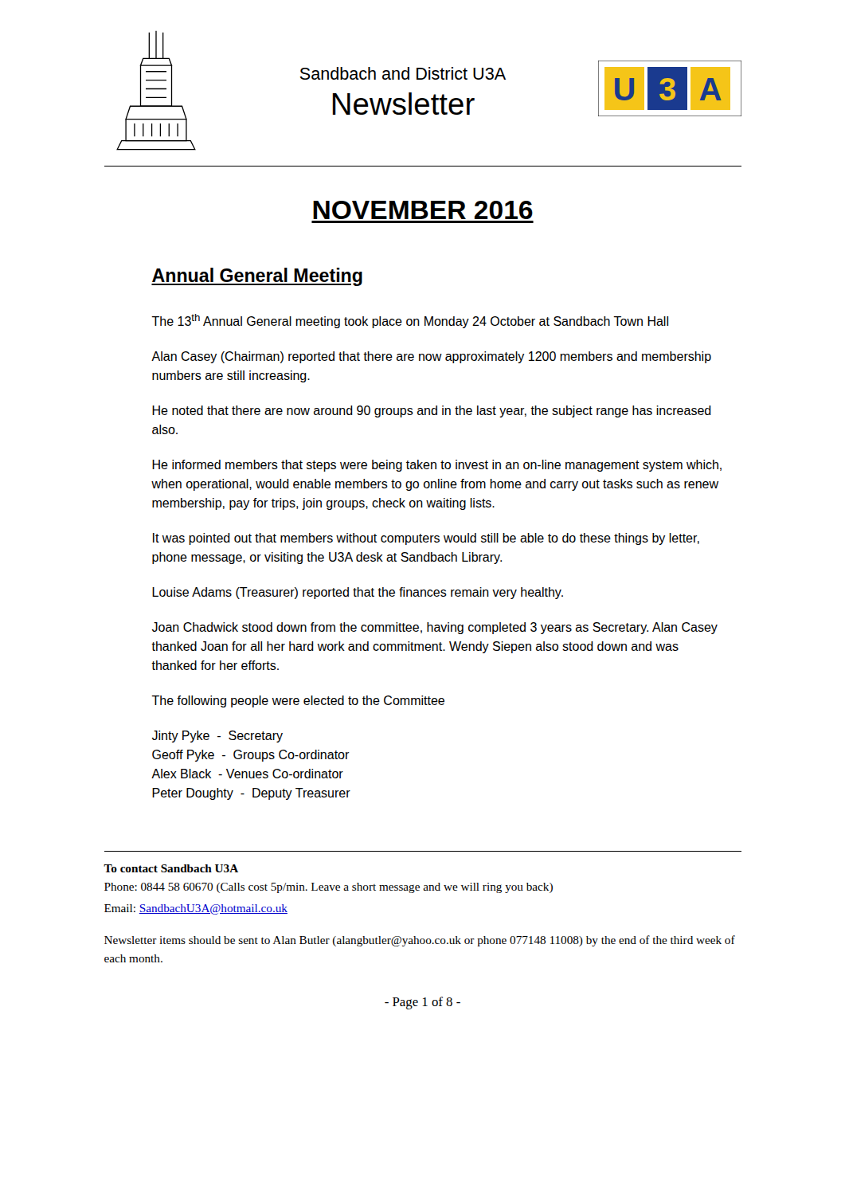Sandbach and District U3A
Newsletter
NOVEMBER 2016
Annual General Meeting
The 13th Annual General meeting took place on Monday 24 October at Sandbach Town Hall
Alan Casey (Chairman) reported that there are now approximately 1200 members and membership numbers are still increasing.
He noted that there are now around 90 groups and in the last year, the subject range has increased also.
He informed members that steps were being taken to invest in an on-line management system which, when operational, would enable members to go online from home and carry out tasks such as renew membership, pay for trips, join groups, check on waiting lists.
It was pointed out that members without computers would still be able to do these things by letter, phone message, or visiting the U3A desk at Sandbach Library.
Louise Adams (Treasurer) reported that the finances remain very healthy.
Joan Chadwick stood down from the committee, having completed 3 years as Secretary. Alan Casey thanked Joan for all her hard work and commitment. Wendy Siepen also stood down and was thanked for her efforts.
The following people were elected to the Committee
Jinty Pyke - Secretary
Geoff Pyke - Groups Co-ordinator
Alex Black - Venues Co-ordinator
Peter Doughty - Deputy Treasurer
To contact Sandbach U3A
Phone: 0844 58 60670 (Calls cost 5p/min. Leave a short message and we will ring you back)
Email: SandbachU3A@hotmail.co.uk
Newsletter items should be sent to Alan Butler (alangbutler@yahoo.co.uk or phone 077148 11008) by the end of the third week of each month.
- Page 1 of 8 -